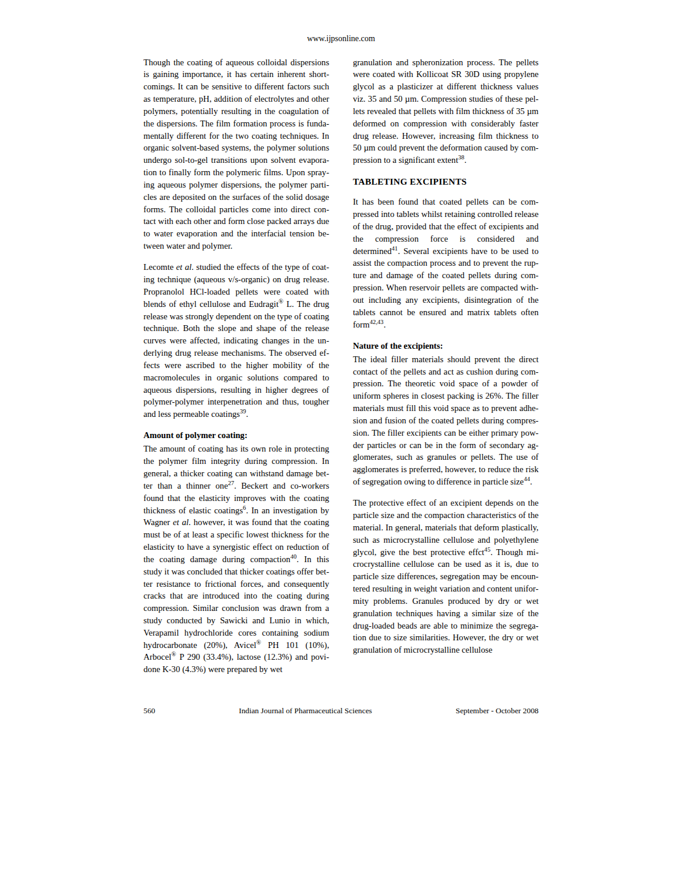www.ijpsonline.com
Though the coating of aqueous colloidal dispersions is gaining importance, it has certain inherent shortcomings. It can be sensitive to different factors such as temperature, pH, addition of electrolytes and other polymers, potentially resulting in the coagulation of the dispersions. The film formation process is fundamentally different for the two coating techniques. In organic solvent-based systems, the polymer solutions undergo sol-to-gel transitions upon solvent evaporation to finally form the polymeric films. Upon spraying aqueous polymer dispersions, the polymer particles are deposited on the surfaces of the solid dosage forms. The colloidal particles come into direct contact with each other and form close packed arrays due to water evaporation and the interfacial tension between water and polymer.
Lecomte et al. studied the effects of the type of coating technique (aqueous v/s-organic) on drug release. Propranolol HCl-loaded pellets were coated with blends of ethyl cellulose and Eudragit® L. The drug release was strongly dependent on the type of coating technique. Both the slope and shape of the release curves were affected, indicating changes in the underlying drug release mechanisms. The observed effects were ascribed to the higher mobility of the macromolecules in organic solutions compared to aqueous dispersions, resulting in higher degrees of polymer-polymer interpenetration and thus, tougher and less permeable coatings39.
Amount of polymer coating:
The amount of coating has its own role in protecting the polymer film integrity during compression. In general, a thicker coating can withstand damage better than a thinner one27. Beckert and co-workers found that the elasticity improves with the coating thickness of elastic coatings6. In an investigation by Wagner et al. however, it was found that the coating must be of at least a specific lowest thickness for the elasticity to have a synergistic effect on reduction of the coating damage during compaction40. In this study it was concluded that thicker coatings offer better resistance to frictional forces, and consequently cracks that are introduced into the coating during compression. Similar conclusion was drawn from a study conducted by Sawicki and Lunio in which, Verapamil hydrochloride cores containing sodium hydrocarbonate (20%), Avicel® PH 101 (10%), Arbocel® P 290 (33.4%), lactose (12.3%) and povidone K-30 (4.3%) were prepared by wet
granulation and spheronization process. The pellets were coated with Kollicoat SR 30D using propylene glycol as a plasticizer at different thickness values viz. 35 and 50 µm. Compression studies of these pellets revealed that pellets with film thickness of 35 µm deformed on compression with considerably faster drug release. However, increasing film thickness to 50 µm could prevent the deformation caused by compression to a significant extent38.
TABLETING EXCIPIENTS
It has been found that coated pellets can be compressed into tablets whilst retaining controlled release of the drug, provided that the effect of excipients and the compression force is considered and determined41. Several excipients have to be used to assist the compaction process and to prevent the rupture and damage of the coated pellets during compression. When reservoir pellets are compacted without including any excipients, disintegration of the tablets cannot be ensured and matrix tablets often form42,43.
Nature of the excipients:
The ideal filler materials should prevent the direct contact of the pellets and act as cushion during compression. The theoretic void space of a powder of uniform spheres in closest packing is 26%. The filler materials must fill this void space as to prevent adhesion and fusion of the coated pellets during compression. The filler excipients can be either primary powder particles or can be in the form of secondary agglomerates, such as granules or pellets. The use of agglomerates is preferred, however, to reduce the risk of segregation owing to difference in particle size44.
The protective effect of an excipient depends on the particle size and the compaction characteristics of the material. In general, materials that deform plastically, such as microcrystalline cellulose and polyethylene glycol, give the best protective effct45. Though microcrystalline cellulose can be used as it is, due to particle size differences, segregation may be encountered resulting in weight variation and content uniformity problems. Granules produced by dry or wet granulation techniques having a similar size of the drug-loaded beads are able to minimize the segregation due to size similarities. However, the dry or wet granulation of microcrystalline cellulose
560
Indian Journal of Pharmaceutical Sciences
September - October 2008